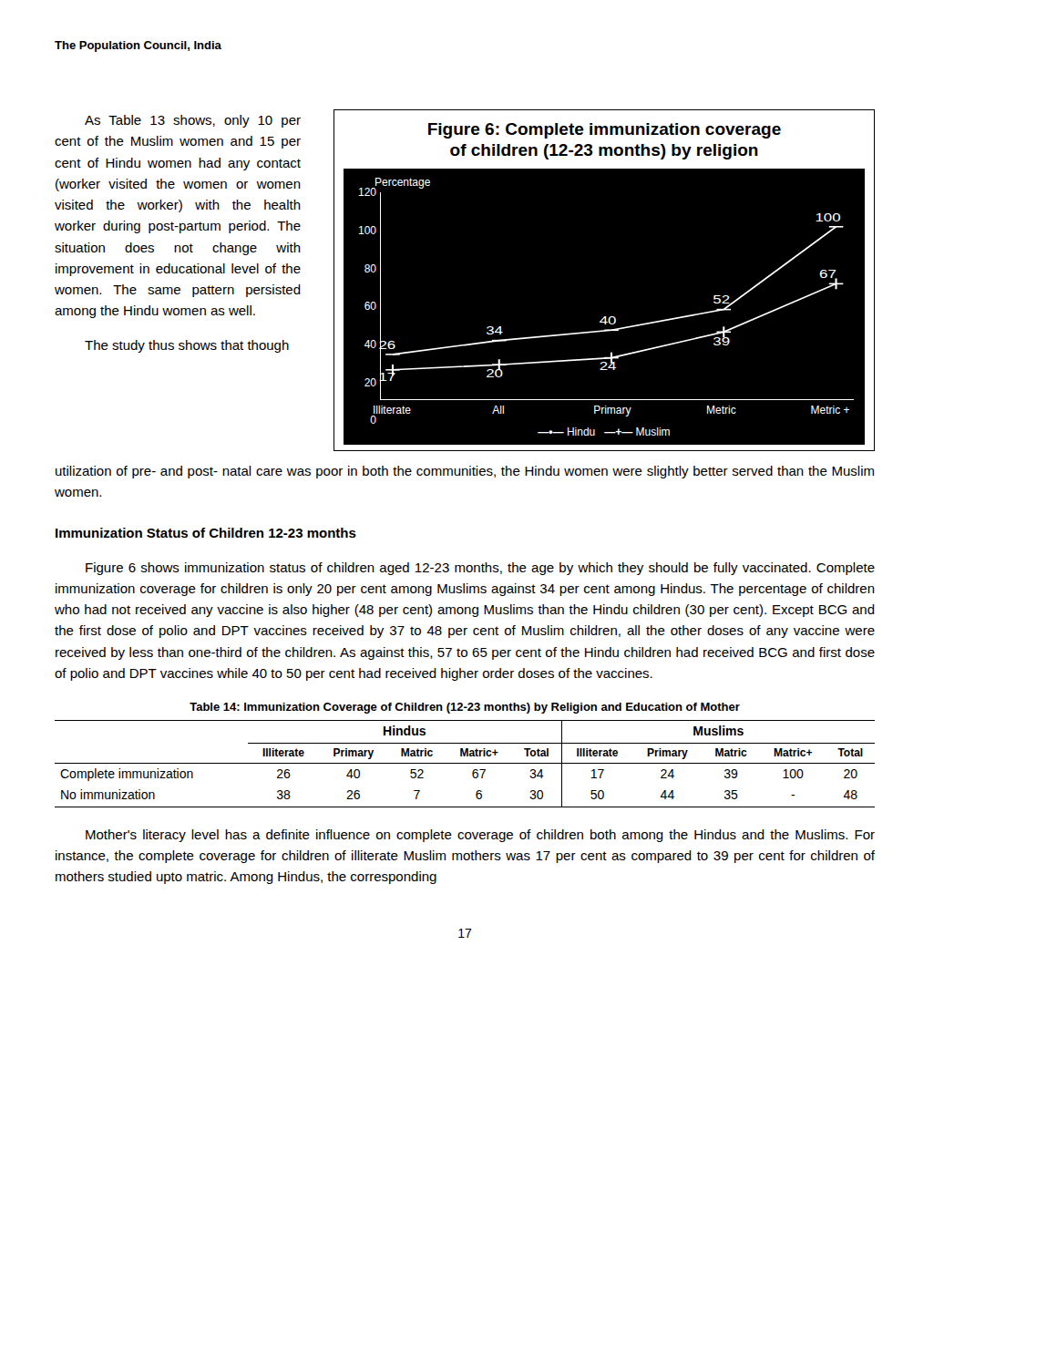The Population Council, India
Figure 6: Complete immunization coverage
of children (12-23 months) by religion
Percentage
120 100 80 60 40 20 0
26 17 34 20 40 24 52 39 100 67
Illiterate All Primary Metric Metric +
—•— Hindu —+— Muslim
As Table 13 shows, only 10 per cent of the Muslim women and 15 per cent of Hindu women had any contact (worker visited the women or women visited the worker) with the health worker during post-partum period. The situation does not change with improvement in educational level of the women. The same pattern persisted among the Hindu women as well.
The study thus shows that though
utilization of pre- and post- natal care was poor in both the communities, the Hindu women were slightly better served than the Muslim women.
Immunization Status of Children 12-23 months
Figure 6 shows immunization status of children aged 12-23 months, the age by which they should be fully vaccinated. Complete immunization coverage for children is only 20 per cent among Muslims against 34 per cent among Hindus. The percentage of children who had not received any vaccine is also higher (48 per cent) among Muslims than the Hindu children (30 per cent). Except BCG and the first dose of polio and DPT vaccines received by 37 to 48 per cent of Muslim children, all the other doses of any vaccine were received by less than one-third of the children. As against this, 57 to 65 per cent of the Hindu children had received BCG and first dose of polio and DPT vaccines while 40 to 50 per cent had received higher order doses of the vaccines.
Table 14: Immunization Coverage of Children (12-23 months) by Religion and Education of Mother
| | Hindus | Muslims |
| --- | --- | --- |
| | Illiterate | Primary | Matric | Matric+ | Total | Illiterate | Primary | Matric | Matric+ | Total |
| Complete immunization | 26 | 40 | 52 | 67 | 34 | 17 | 24 | 39 | 100 | 20 |
| No immunization | 38 | 26 | 7 | 6 | 30 | 50 | 44 | 35 | - | 48 |
Mother's literacy level has a definite influence on complete coverage of children both among the Hindus and the Muslims. For instance, the complete coverage for children of illiterate Muslim mothers was 17 per cent as compared to 39 per cent for children of mothers studied upto matric. Among Hindus, the corresponding
17